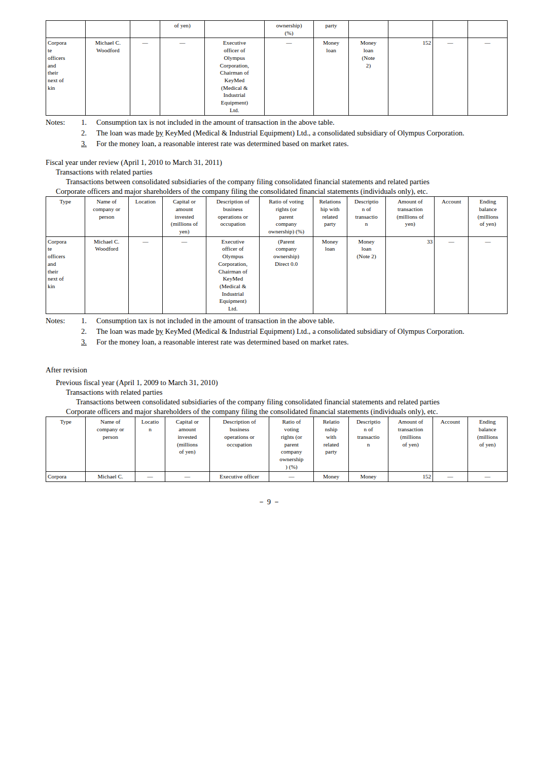| | | | of yen) | | ownership) (%) | party | | | | |
| Corpora te officers and their next of kin | Michael C. Woodford | — | — | Executive officer of Olympus Corporation, Chairman of KeyMed (Medical & Industrial Equipment) Ltd. | — | Money loan | Money loan (Note 2) | 152 | — | — |
Notes:
1.
Consumption tax is not included in the amount of transaction in the above table.
2.
The loan was made by KeyMed (Medical & Industrial Equipment) Ltd., a consolidated subsidiary of Olympus Corporation.
3.
For the money loan, a reasonable interest rate was determined based on market rates.
Fiscal year under review (April 1, 2010 to March 31, 2011)
Transactions with related parties
Transactions between consolidated subsidiaries of the company filing consolidated financial statements and related parties
Corporate officers and major shareholders of the company filing the consolidated financial statements (individuals only), etc.
| Type | Name of company or person | Location | Capital or amount invested (millions of yen) | Description of business operations or occupation | Ratio of voting rights (or parent company ownership) (%) | Relations hip with related party | Descriptio n of transactio n | Amount of transaction (millions of yen) | Account | Ending balance (millions of yen) |
| --- | --- | --- | --- | --- | --- | --- | --- | --- | --- | --- |
| Corpora te officers and their next of kin | Michael C. Woodford | — | — | Executive officer of Olympus Corporation, Chairman of KeyMed (Medical & Industrial Equipment) Ltd. | (Parent company ownership) Direct 0.0 | Money loan | Money loan (Note 2) | 33 | — | — |
Notes:
1.
Consumption tax is not included in the amount of transaction in the above table.
2.
The loan was made by KeyMed (Medical & Industrial Equipment) Ltd., a consolidated subsidiary of Olympus Corporation.
3.
For the money loan, a reasonable interest rate was determined based on market rates.
After revision
Previous fiscal year (April 1, 2009 to March 31, 2010)
Transactions with related parties
Transactions between consolidated subsidiaries of the company filing consolidated financial statements and related parties
Corporate officers and major shareholders of the company filing the consolidated financial statements (individuals only), etc.
| Type | Name of company or person | Locatio n | Capital or amount invested (millions of yen) | Description of business operations or occupation | Ratio of voting rights (or parent company ownership ) (%) | Relatio nship with related party | Descriptio n of transactio n | Amount of transaction (millions of yen) | Account | Ending balance (millions of yen) |
| --- | --- | --- | --- | --- | --- | --- | --- | --- | --- | --- |
| Corpora | Michael C. | — | — | Executive officer | — | Money | Money | 152 | — | — |
－ 9 －